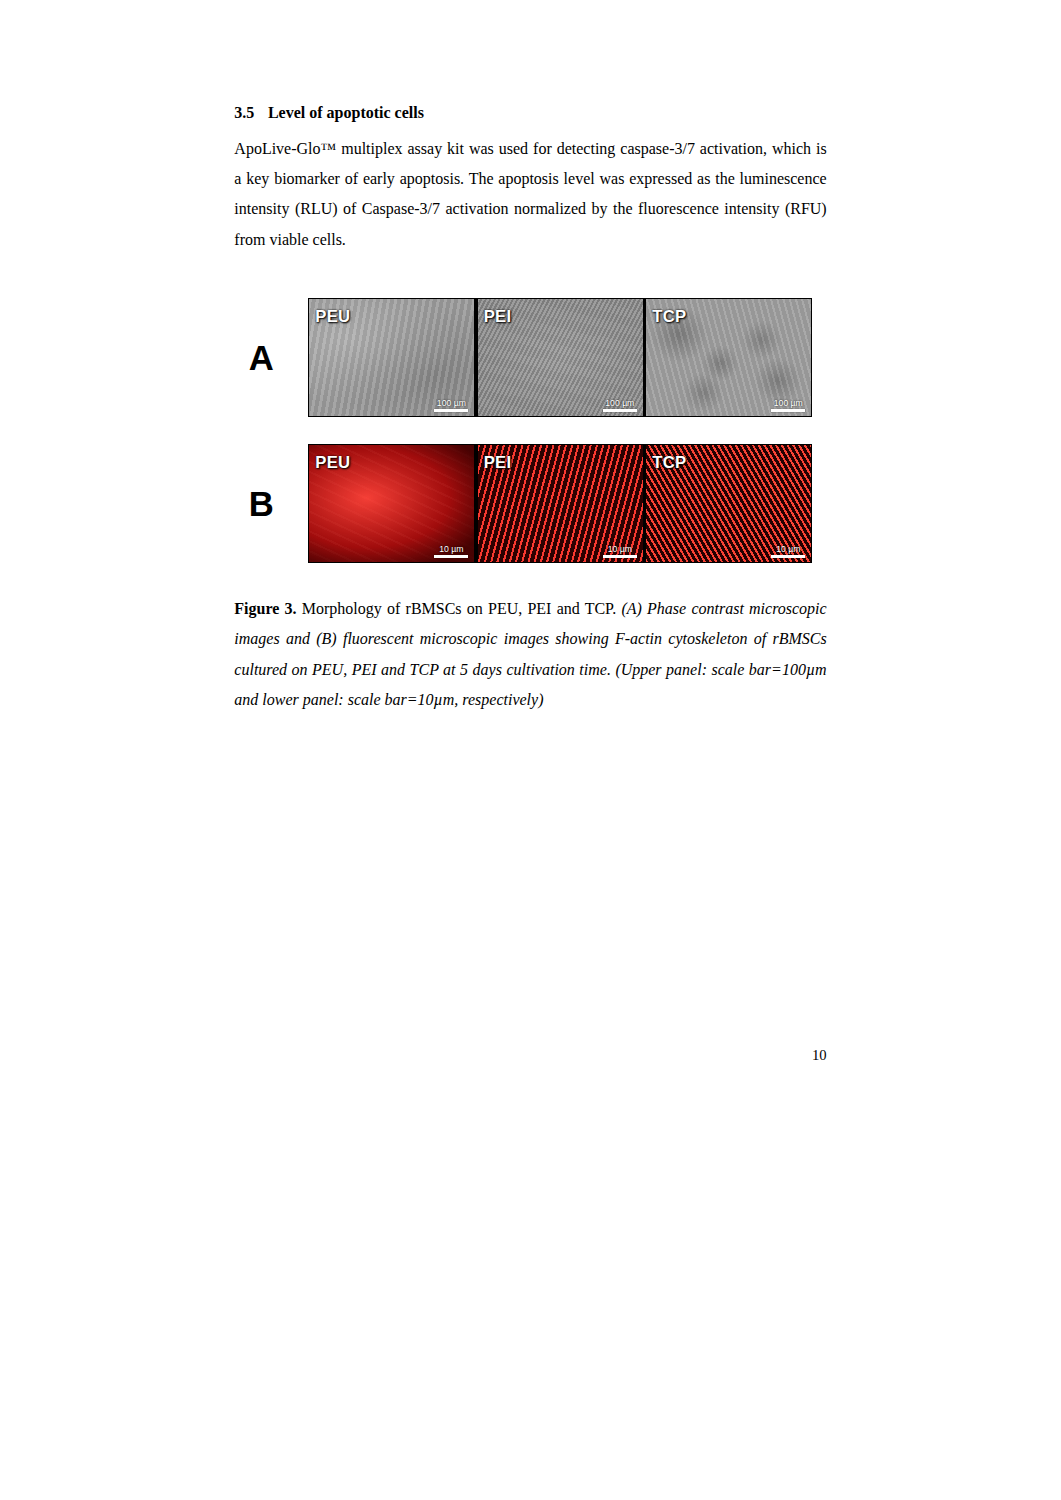3.5 Level of apoptotic cells
ApoLive-Glo™ multiplex assay kit was used for detecting caspase-3/7 activation, which is a key biomarker of early apoptosis. The apoptosis level was expressed as the luminescence intensity (RLU) of Caspase-3/7 activation normalized by the fluorescence intensity (RFU) from viable cells.
A
PEU 100 µm
PEI 100 µm
TCP 100 µm
B
PEU 10 µm
PEI 10 µm
TCP 10 µm
Figure 3. Morphology of rBMSCs on PEU, PEI and TCP. (A) Phase contrast microscopic images and (B) fluorescent microscopic images showing F-actin cytoskeleton of rBMSCs cultured on PEU, PEI and TCP at 5 days cultivation time. (Upper panel: scale bar=100µm and lower panel: scale bar=10µm, respectively)
10